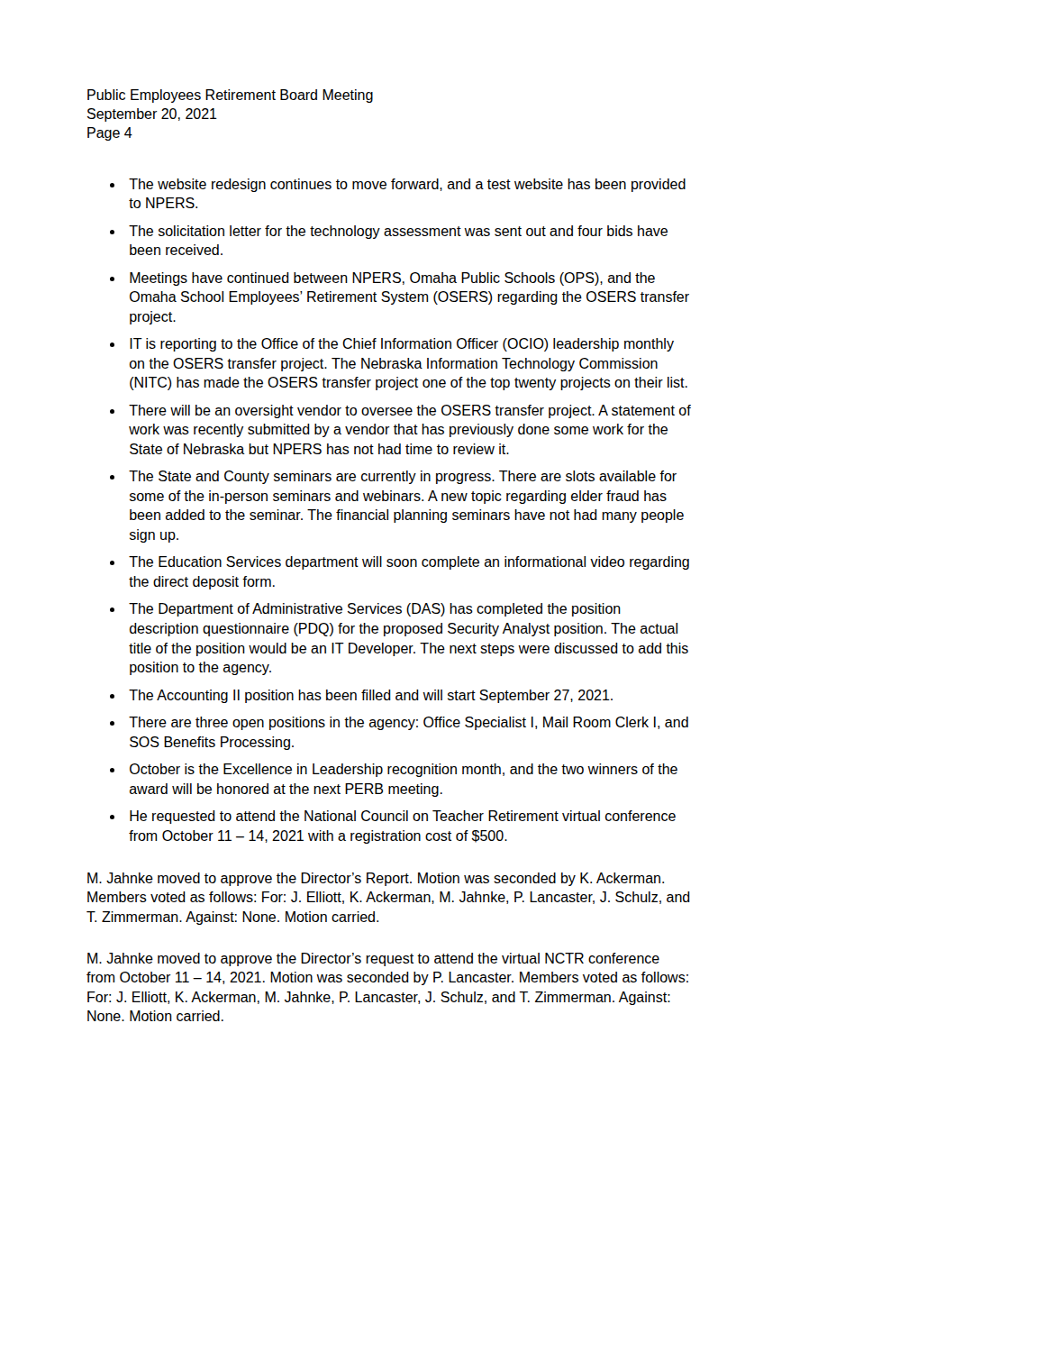Public Employees Retirement Board Meeting
September 20, 2021
Page 4
The website redesign continues to move forward, and a test website has been provided to NPERS.
The solicitation letter for the technology assessment was sent out and four bids have been received.
Meetings have continued between NPERS, Omaha Public Schools (OPS), and the Omaha School Employees’ Retirement System (OSERS) regarding the OSERS transfer project.
IT is reporting to the Office of the Chief Information Officer (OCIO) leadership monthly on the OSERS transfer project. The Nebraska Information Technology Commission (NITC) has made the OSERS transfer project one of the top twenty projects on their list.
There will be an oversight vendor to oversee the OSERS transfer project. A statement of work was recently submitted by a vendor that has previously done some work for the State of Nebraska but NPERS has not had time to review it.
The State and County seminars are currently in progress. There are slots available for some of the in-person seminars and webinars. A new topic regarding elder fraud has been added to the seminar. The financial planning seminars have not had many people sign up.
The Education Services department will soon complete an informational video regarding the direct deposit form.
The Department of Administrative Services (DAS) has completed the position description questionnaire (PDQ) for the proposed Security Analyst position. The actual title of the position would be an IT Developer. The next steps were discussed to add this position to the agency.
The Accounting II position has been filled and will start September 27, 2021.
There are three open positions in the agency: Office Specialist I, Mail Room Clerk I, and SOS Benefits Processing.
October is the Excellence in Leadership recognition month, and the two winners of the award will be honored at the next PERB meeting.
He requested to attend the National Council on Teacher Retirement virtual conference from October 11 – 14, 2021 with a registration cost of $500.
M. Jahnke moved to approve the Director’s Report. Motion was seconded by K. Ackerman. Members voted as follows: For: J. Elliott, K. Ackerman, M. Jahnke, P. Lancaster, J. Schulz, and T. Zimmerman. Against: None. Motion carried.
M. Jahnke moved to approve the Director’s request to attend the virtual NCTR conference from October 11 – 14, 2021. Motion was seconded by P. Lancaster. Members voted as follows: For: J. Elliott, K. Ackerman, M. Jahnke, P. Lancaster, J. Schulz, and T. Zimmerman. Against: None. Motion carried.